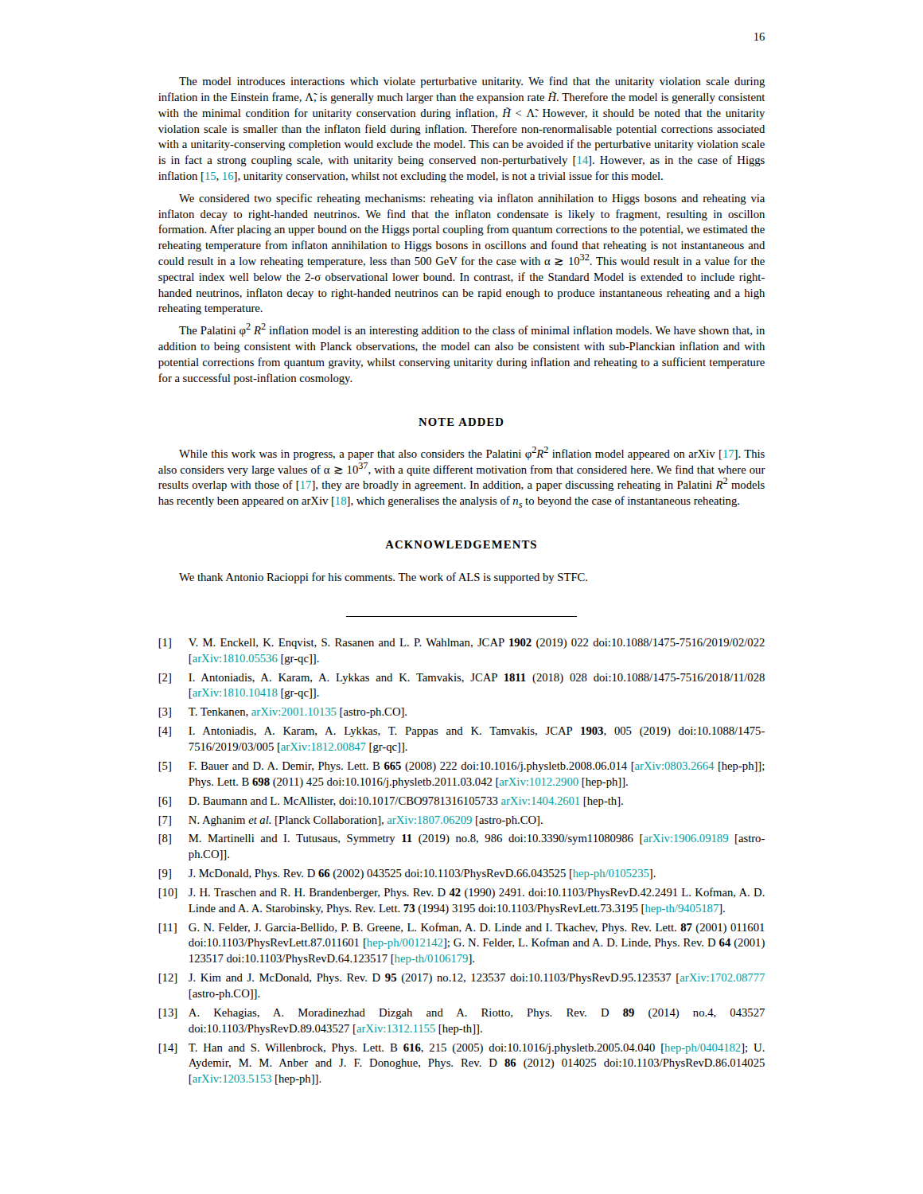16
The model introduces interactions which violate perturbative unitarity. We find that the unitarity violation scale during inflation in the Einstein frame, Λ̃, is generally much larger than the expansion rate H̃. Therefore the model is generally consistent with the minimal condition for unitarity conservation during inflation, H̃ < Λ̃. However, it should be noted that the unitarity violation scale is smaller than the inflaton field during inflation. Therefore non-renormalisable potential corrections associated with a unitarity-conserving completion would exclude the model. This can be avoided if the perturbative unitarity violation scale is in fact a strong coupling scale, with unitarity being conserved non-perturbatively [14]. However, as in the case of Higgs inflation [15, 16], unitarity conservation, whilst not excluding the model, is not a trivial issue for this model.
We considered two specific reheating mechanisms: reheating via inflaton annihilation to Higgs bosons and reheating via inflaton decay to right-handed neutrinos. We find that the inflaton condensate is likely to fragment, resulting in oscillon formation. After placing an upper bound on the Higgs portal coupling from quantum corrections to the potential, we estimated the reheating temperature from inflaton annihilation to Higgs bosons in oscillons and found that reheating is not instantaneous and could result in a low reheating temperature, less than 500 GeV for the case with α ≳ 1032. This would result in a value for the spectral index well below the 2-σ observational lower bound. In contrast, if the Standard Model is extended to include right-handed neutrinos, inflaton decay to right-handed neutrinos can be rapid enough to produce instantaneous reheating and a high reheating temperature.
The Palatini φ2 R2 inflation model is an interesting addition to the class of minimal inflation models. We have shown that, in addition to being consistent with Planck observations, the model can also be consistent with sub-Planckian inflation and with potential corrections from quantum gravity, whilst conserving unitarity during inflation and reheating to a sufficient temperature for a successful post-inflation cosmology.
Note Added
While this work was in progress, a paper that also considers the Palatini φ2R2 inflation model appeared on arXiv [17]. This also considers very large values of α ≳ 1037, with a quite different motivation from that considered here. We find that where our results overlap with those of [17], they are broadly in agreement. In addition, a paper discussing reheating in Palatini R2 models has recently been appeared on arXiv [18], which generalises the analysis of ns to beyond the case of instantaneous reheating.
Acknowledgements
We thank Antonio Racioppi for his comments. The work of ALS is supported by STFC.
V. M. Enckell, K. Enqvist, S. Rasanen and L. P. Wahlman, JCAP 1902 (2019) 022 doi:10.1088/1475-7516/2019/02/022 [arXiv:1810.05536 [gr-qc]].
I. Antoniadis, A. Karam, A. Lykkas and K. Tamvakis, JCAP 1811 (2018) 028 doi:10.1088/1475-7516/2018/11/028 [arXiv:1810.10418 [gr-qc]].
T. Tenkanen, arXiv:2001.10135 [astro-ph.CO].
I. Antoniadis, A. Karam, A. Lykkas, T. Pappas and K. Tamvakis, JCAP 1903, 005 (2019) doi:10.1088/1475-7516/2019/03/005 [arXiv:1812.00847 [gr-qc]].
F. Bauer and D. A. Demir, Phys. Lett. B 665 (2008) 222 doi:10.1016/j.physletb.2008.06.014 [arXiv:0803.2664 [hep-ph]]; Phys. Lett. B 698 (2011) 425 doi:10.1016/j.physletb.2011.03.042 [arXiv:1012.2900 [hep-ph]].
D. Baumann and L. McAllister, doi:10.1017/CBO9781316105733 arXiv:1404.2601 [hep-th].
N. Aghanim et al. [Planck Collaboration], arXiv:1807.06209 [astro-ph.CO].
M. Martinelli and I. Tutusaus, Symmetry 11 (2019) no.8, 986 doi:10.3390/sym11080986 [arXiv:1906.09189 [astro-ph.CO]].
J. McDonald, Phys. Rev. D 66 (2002) 043525 doi:10.1103/PhysRevD.66.043525 [hep-ph/0105235].
J. H. Traschen and R. H. Brandenberger, Phys. Rev. D 42 (1990) 2491. doi:10.1103/PhysRevD.42.2491 L. Kofman, A. D. Linde and A. A. Starobinsky, Phys. Rev. Lett. 73 (1994) 3195 doi:10.1103/PhysRevLett.73.3195 [hep-th/9405187].
G. N. Felder, J. Garcia-Bellido, P. B. Greene, L. Kofman, A. D. Linde and I. Tkachev, Phys. Rev. Lett. 87 (2001) 011601 doi:10.1103/PhysRevLett.87.011601 [hep-ph/0012142]; G. N. Felder, L. Kofman and A. D. Linde, Phys. Rev. D 64 (2001) 123517 doi:10.1103/PhysRevD.64.123517 [hep-th/0106179].
J. Kim and J. McDonald, Phys. Rev. D 95 (2017) no.12, 123537 doi:10.1103/PhysRevD.95.123537 [arXiv:1702.08777 [astro-ph.CO]].
A. Kehagias, A. Moradinezhad Dizgah and A. Riotto, Phys. Rev. D 89 (2014) no.4, 043527 doi:10.1103/PhysRevD.89.043527 [arXiv:1312.1155 [hep-th]].
T. Han and S. Willenbrock, Phys. Lett. B 616, 215 (2005) doi:10.1016/j.physletb.2005.04.040 [hep-ph/0404182]; U. Aydemir, M. M. Anber and J. F. Donoghue, Phys. Rev. D 86 (2012) 014025 doi:10.1103/PhysRevD.86.014025 [arXiv:1203.5153 [hep-ph]].